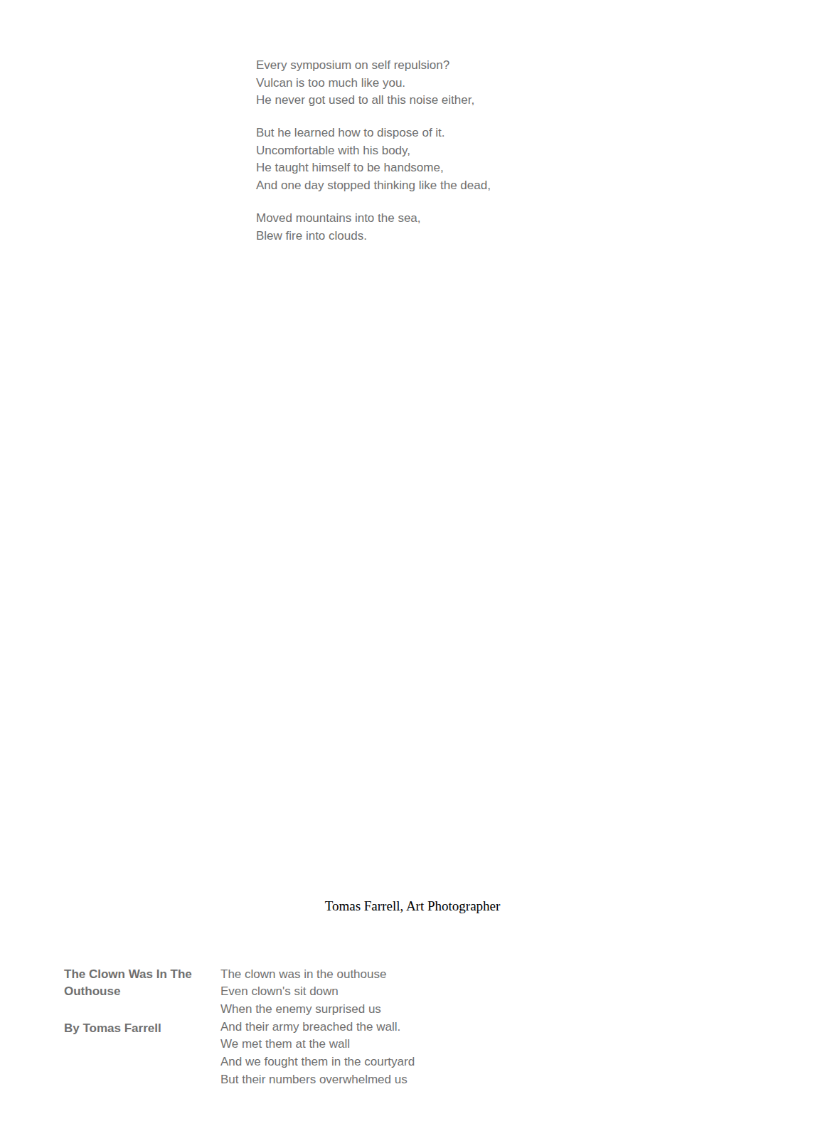Every symposium on self repulsion?
Vulcan is too much like you.
He never got used to all this noise either,
But he learned how to dispose of it.
Uncomfortable with his body,
He taught himself to be handsome,
And one day stopped thinking like the dead,
Moved mountains into the sea,
Blew fire into clouds.
Tomas Farrell, Art Photographer
The Clown Was In The Outhouse
By Tomas Farrell
The clown was in the outhouse
Even clown's sit down
When the enemy surprised us
And their army breached the wall.
We met them at the wall
And we fought them in the courtyard
But their numbers overwhelmed us